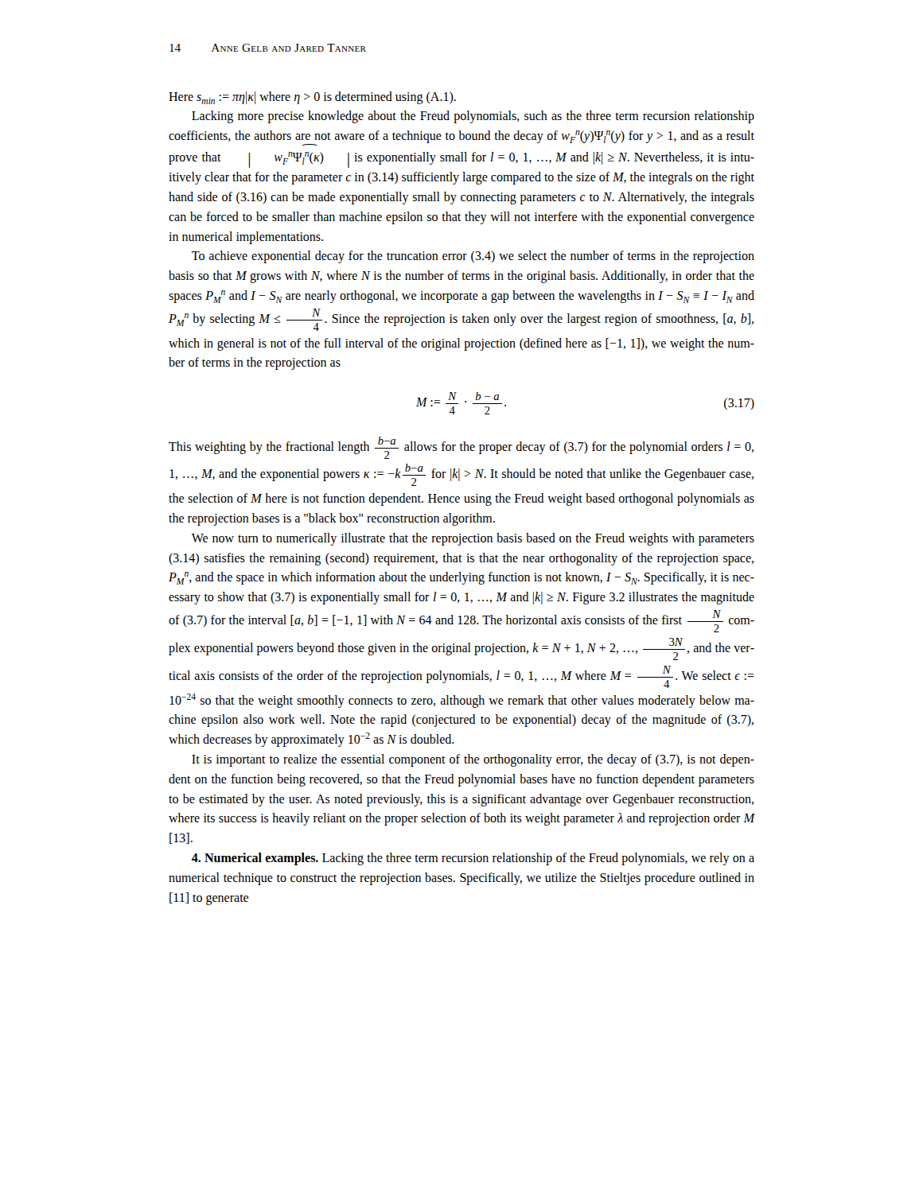14 Anne Gelb and Jared Tanner
Here smin := πη|κ| where η > 0 is determined using (A.1).
Lacking more precise knowledge about the Freud polynomials, such as the three term recursion relationship coefficients, the authors are not aware of a technique to bound the decay of wFn(y)Ψln(y) for y > 1, and as a result prove that |wFn Ψln(κ)| is exponentially small for l = 0, 1, …, M and |k| ≥ N. Nevertheless, it is intuitively clear that for the parameter c in (3.14) sufficiently large compared to the size of M, the integrals on the right hand side of (3.16) can be made exponentially small by connecting parameters c to N. Alternatively, the integrals can be forced to be smaller than machine epsilon so that they will not interfere with the exponential convergence in numerical implementations.
To achieve exponential decay for the truncation error (3.4) we select the number of terms in the reprojection basis so that M grows with N, where N is the number of terms in the original basis. Additionally, in order that the spaces PMn and I − SN are nearly orthogonal, we incorporate a gap between the wavelengths in I − SN ≡ I − IN and PMn by selecting M ≤ N 4. Since the reprojection is taken only over the largest region of smoothness, [a, b], which in general is not of the full interval of the original projection (defined here as [−1, 1]), we weight the number of terms in the reprojection as
M := N 4 · b − a 2. (3.17)
This weighting by the fractional length b−a 2 allows for the proper decay of (3.7) for the polynomial orders l = 0, 1, …, M, and the exponential powers κ := −kb−a 2 for |k| > N. It should be noted that unlike the Gegenbauer case, the selection of M here is not function dependent. Hence using the Freud weight based orthogonal polynomials as the reprojection bases is a "black box" reconstruction algorithm.
We now turn to numerically illustrate that the reprojection basis based on the Freud weights with parameters (3.14) satisfies the remaining (second) requirement, that is that the near orthogonality of the reprojection space, PMn, and the space in which information about the underlying function is not known, I − SN. Specifically, it is necessary to show that (3.7) is exponentially small for l = 0, 1, …, M and |k| ≥ N. Figure 3.2 illustrates the magnitude of (3.7) for the interval [a, b] = [−1, 1] with N = 64 and 128. The horizontal axis consists of the first N 2 complex exponential powers beyond those given in the original projection, k = N + 1, N + 2, …, 3N 2, and the vertical axis consists of the order of the reprojection polynomials, l = 0, 1, …, M where M = N 4. We select ϵ := 10−24 so that the weight smoothly connects to zero, although we remark that other values moderately below machine epsilon also work well. Note the rapid (conjectured to be exponential) decay of the magnitude of (3.7), which decreases by approximately 10−2 as N is doubled.
It is important to realize the essential component of the orthogonality error, the decay of (3.7), is not dependent on the function being recovered, so that the Freud polynomial bases have no function dependent parameters to be estimated by the user. As noted previously, this is a significant advantage over Gegenbauer reconstruction, where its success is heavily reliant on the proper selection of both its weight parameter λ and reprojection order M [13].
4. Numerical examples. Lacking the three term recursion relationship of the Freud polynomials, we rely on a numerical technique to construct the reprojection bases. Specifically, we utilize the Stieltjes procedure outlined in [11] to generate